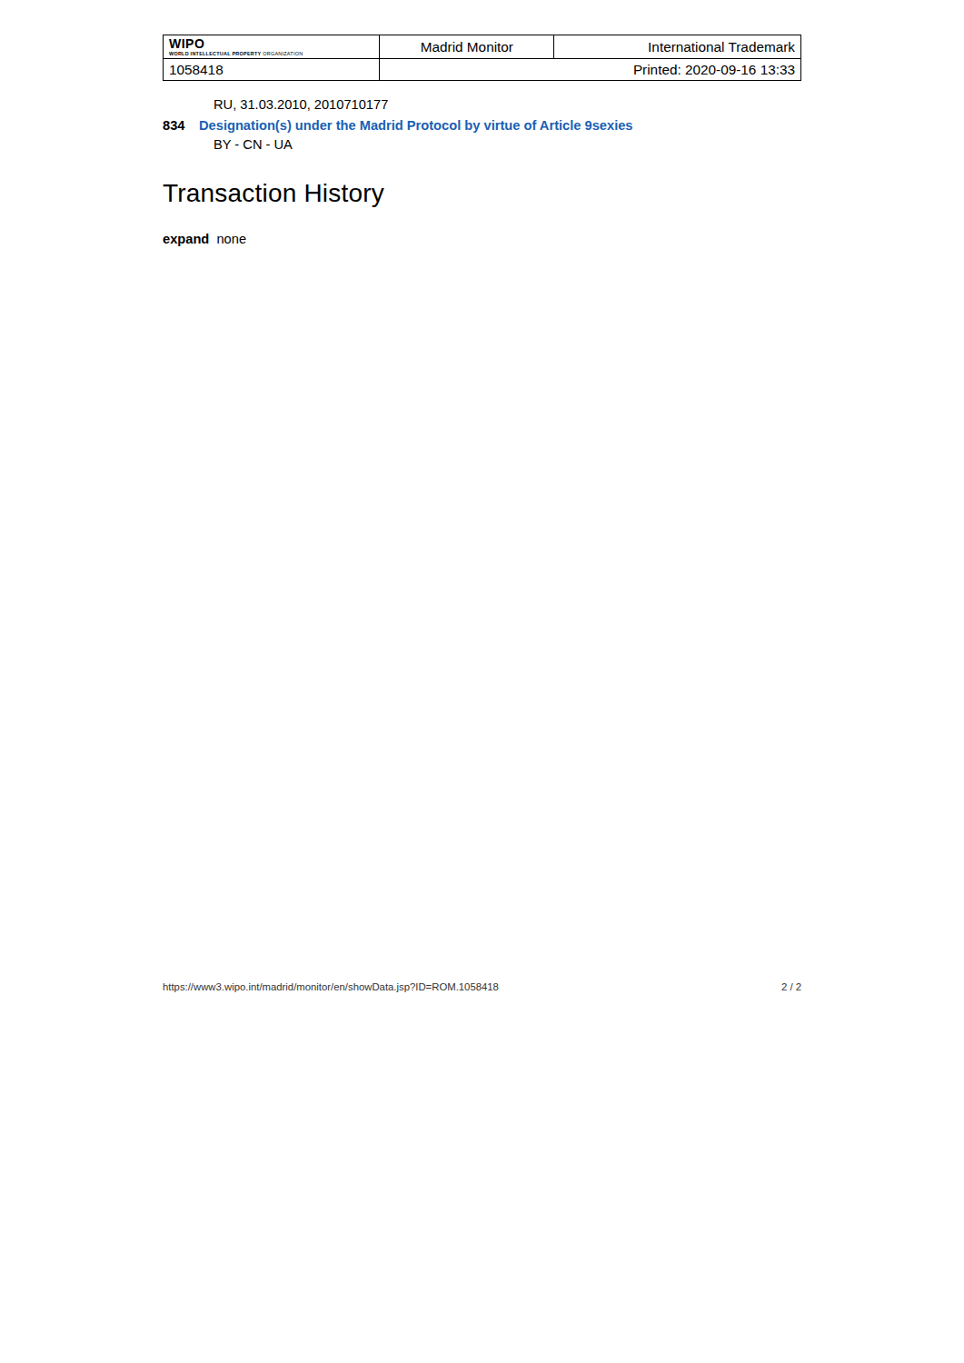| WIPO WORLD INTELLECTUAL PROPERTY ORGANIZATION | Madrid Monitor | International Trademark |
| 1058418 | Printed: 2020-09-16 13:33 |
RU, 31.03.2010, 2010710177
834
Designation(s) under the Madrid Protocol by virtue of Article 9sexies
BY - CN - UA
Transaction History
expand none
https://www3.wipo.int/madrid/monitor/en/showData.jsp?ID=ROM.1058418
2 / 2